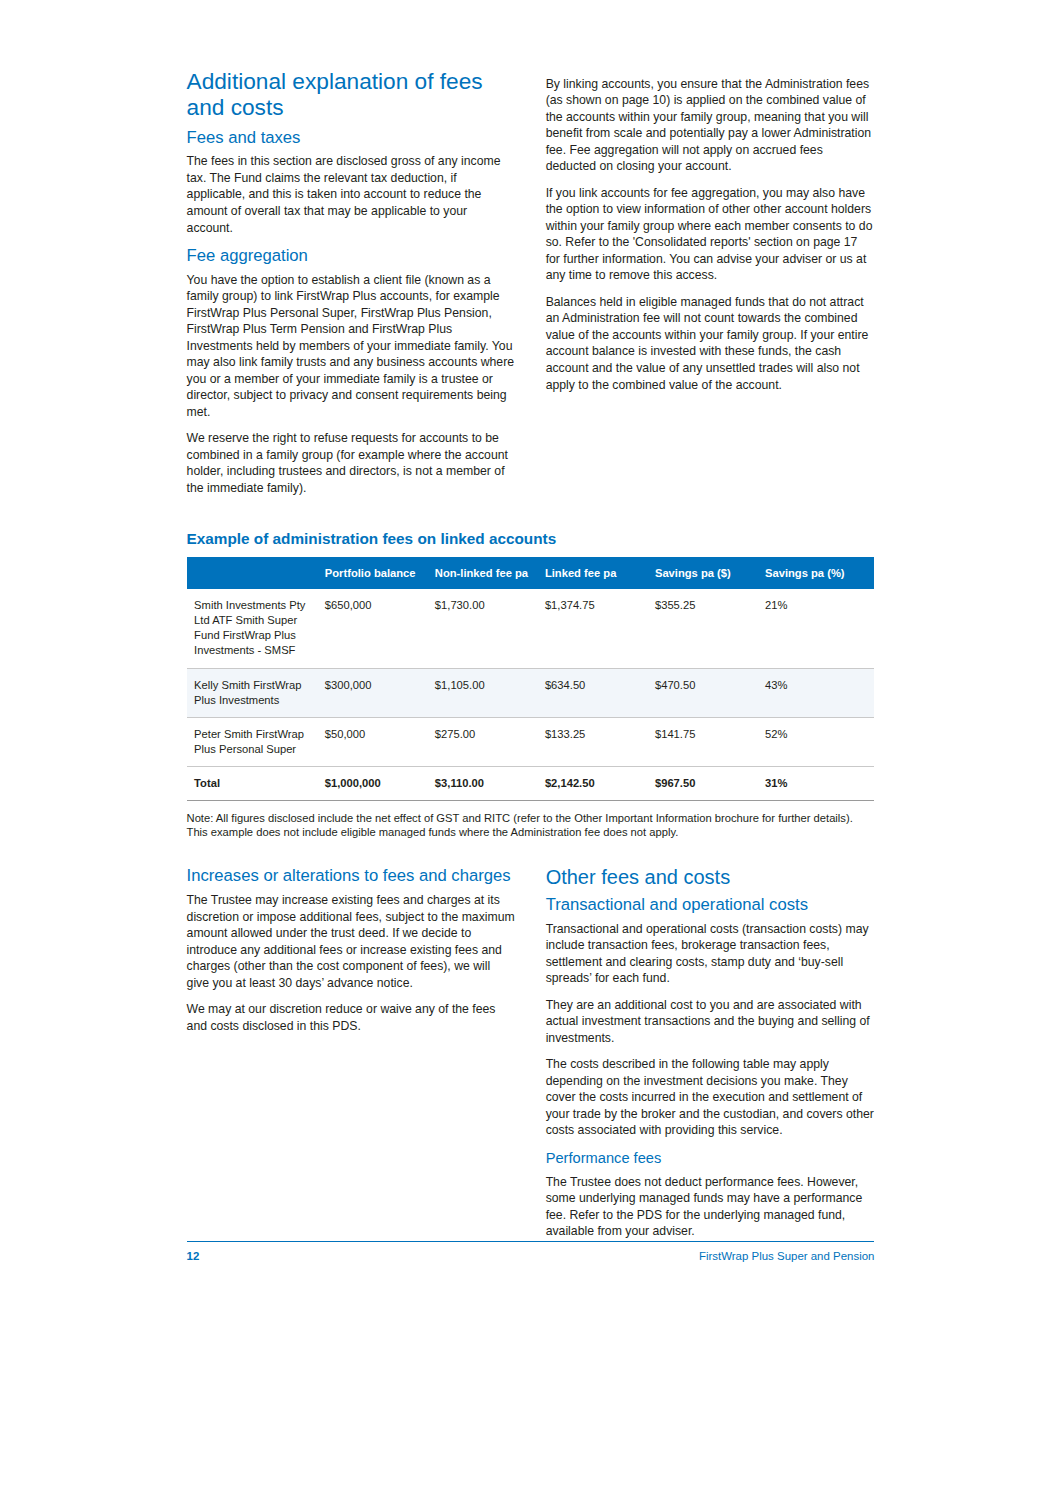Additional explanation of fees and costs
Fees and taxes
The fees in this section are disclosed gross of any income tax. The Fund claims the relevant tax deduction, if applicable, and this is taken into account to reduce the amount of overall tax that may be applicable to your account.
Fee aggregation
You have the option to establish a client file (known as a family group) to link FirstWrap Plus accounts, for example FirstWrap Plus Personal Super, FirstWrap Plus Pension, FirstWrap Plus Term Pension and FirstWrap Plus Investments held by members of your immediate family. You may also link family trusts and any business accounts where you or a member of your immediate family is a trustee or director, subject to privacy and consent requirements being met.
We reserve the right to refuse requests for accounts to be combined in a family group (for example where the account holder, including trustees and directors, is not a member of the immediate family).
By linking accounts, you ensure that the Administration fees (as shown on page 10) is applied on the combined value of the accounts within your family group, meaning that you will benefit from scale and potentially pay a lower Administration fee. Fee aggregation will not apply on accrued fees deducted on closing your account.
If you link accounts for fee aggregation, you may also have the option to view information of other other account holders within your family group where each member consents to do so. Refer to the 'Consolidated reports' section on page 17 for further information. You can advise your adviser or us at any time to remove this access.
Balances held in eligible managed funds that do not attract an Administration fee will not count towards the combined value of the accounts within your family group. If your entire account balance is invested with these funds, the cash account and the value of any unsettled trades will also not apply to the combined value of the account.
Example of administration fees on linked accounts
| | Portfolio balance | Non-linked fee pa | Linked fee pa | Savings pa ($) | Savings pa (%) |
| --- | --- | --- | --- | --- | --- |
| Smith Investments Pty Ltd ATF Smith Super Fund FirstWrap Plus Investments - SMSF | $650,000 | $1,730.00 | $1,374.75 | $355.25 | 21% |
| Kelly Smith FirstWrap Plus Investments | $300,000 | $1,105.00 | $634.50 | $470.50 | 43% |
| Peter Smith FirstWrap Plus Personal Super | $50,000 | $275.00 | $133.25 | $141.75 | 52% |
| Total | $1,000,000 | $3,110.00 | $2,142.50 | $967.50 | 31% |
Note: All figures disclosed include the net effect of GST and RITC (refer to the Other Important Information brochure for further details). This example does not include eligible managed funds where the Administration fee does not apply.
Increases or alterations to fees and charges
The Trustee may increase existing fees and charges at its discretion or impose additional fees, subject to the maximum amount allowed under the trust deed. If we decide to introduce any additional fees or increase existing fees and charges (other than the cost component of fees), we will give you at least 30 days’ advance notice.
We may at our discretion reduce or waive any of the fees and costs disclosed in this PDS.
Other fees and costs
Transactional and operational costs
Transactional and operational costs (transaction costs) may include transaction fees, brokerage transaction fees, settlement and clearing costs, stamp duty and ‘buy-sell spreads’ for each fund.
They are an additional cost to you and are associated with actual investment transactions and the buying and selling of investments.
The costs described in the following table may apply depending on the investment decisions you make. They cover the costs incurred in the execution and settlement of your trade by the broker and the custodian, and covers other costs associated with providing this service.
Performance fees
The Trustee does not deduct performance fees. However, some underlying managed funds may have a performance fee. Refer to the PDS for the underlying managed fund, available from your adviser.
12
FirstWrap Plus Super and Pension